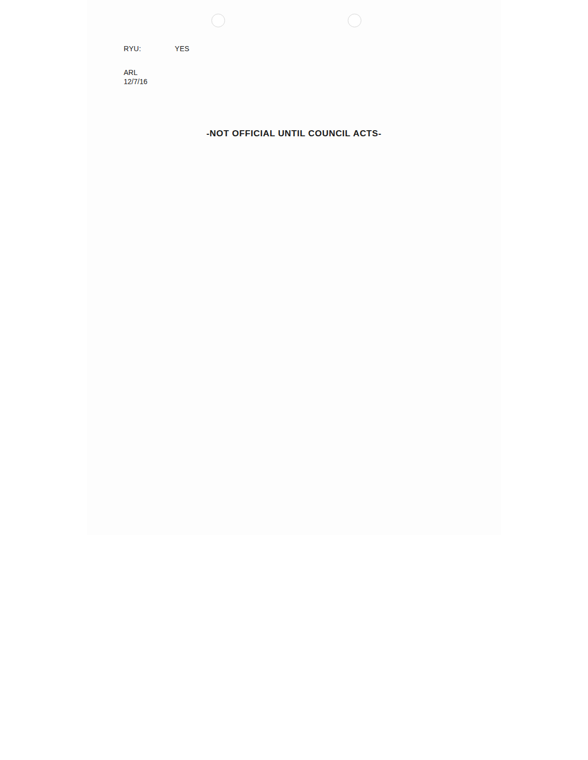RYU: YES
ARL
12/7/16
-NOT OFFICIAL UNTIL COUNCIL ACTS-